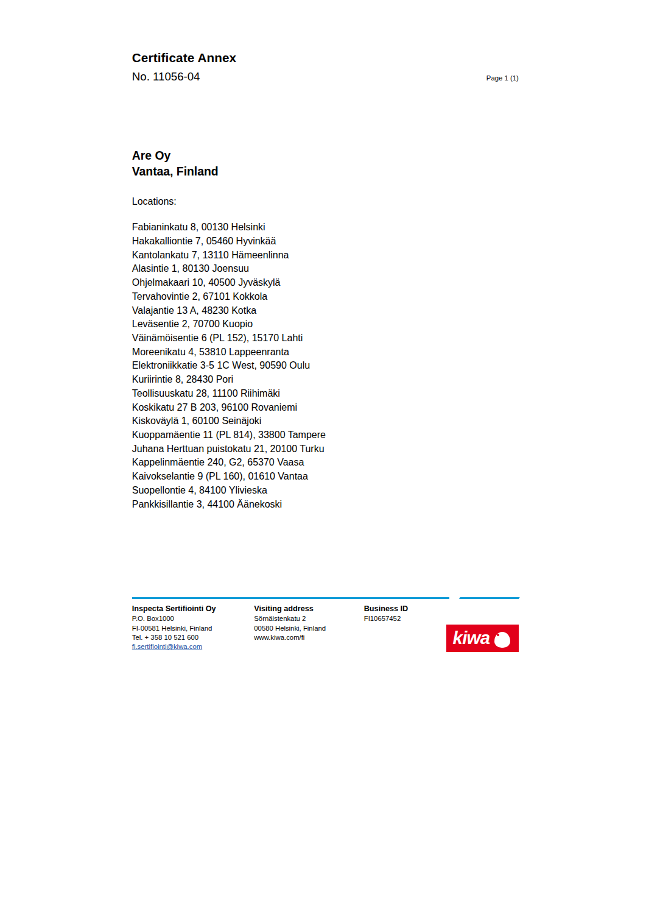Certificate Annex
No. 11056-04
Page 1 (1)
Are Oy
Vantaa, Finland
Locations:
Fabianinkatu 8, 00130 Helsinki
Hakakalliontie 7, 05460 Hyvinkää
Kantolankatu 7, 13110 Hämeenlinna
Alasintie 1, 80130 Joensuu
Ohjelmakaari 10, 40500 Jyväskylä
Tervahovintie 2, 67101 Kokkola
Valajantie 13 A, 48230 Kotka
Leväsentie 2, 70700 Kuopio
Väinämöisentie 6 (PL 152), 15170 Lahti
Moreenikatu 4, 53810 Lappeenranta
Elektroniikkatie 3-5 1C West, 90590 Oulu
Kuriirintie 8, 28430 Pori
Teollisuuskatu 28, 11100 Riihimäki
Koskikatu 27 B 203, 96100 Rovaniemi
Kiskoväylä 1, 60100 Seinäjoki
Kuoppamäentie 11 (PL 814), 33800 Tampere
Juhana Herttuan puistokatu 21, 20100 Turku
Kappelinmäentie 240, G2, 65370 Vaasa
Kaivokselantie 9 (PL 160), 01610 Vantaa
Suopellontie 4, 84100 Ylivieska
Pankkisillantie 3, 44100 Äänekoski
Inspecta Sertifiointi Oy
P.O. Box1000
FI-00581 Helsinki, Finland
Tel. + 358 10 521 600
fi.sertifiointi@kiwa.com
Visiting address
Sörnäistenkatu 2
00580 Helsinki, Finland
www.kiwa.com/fi
Business ID
FI10657452
kiwa